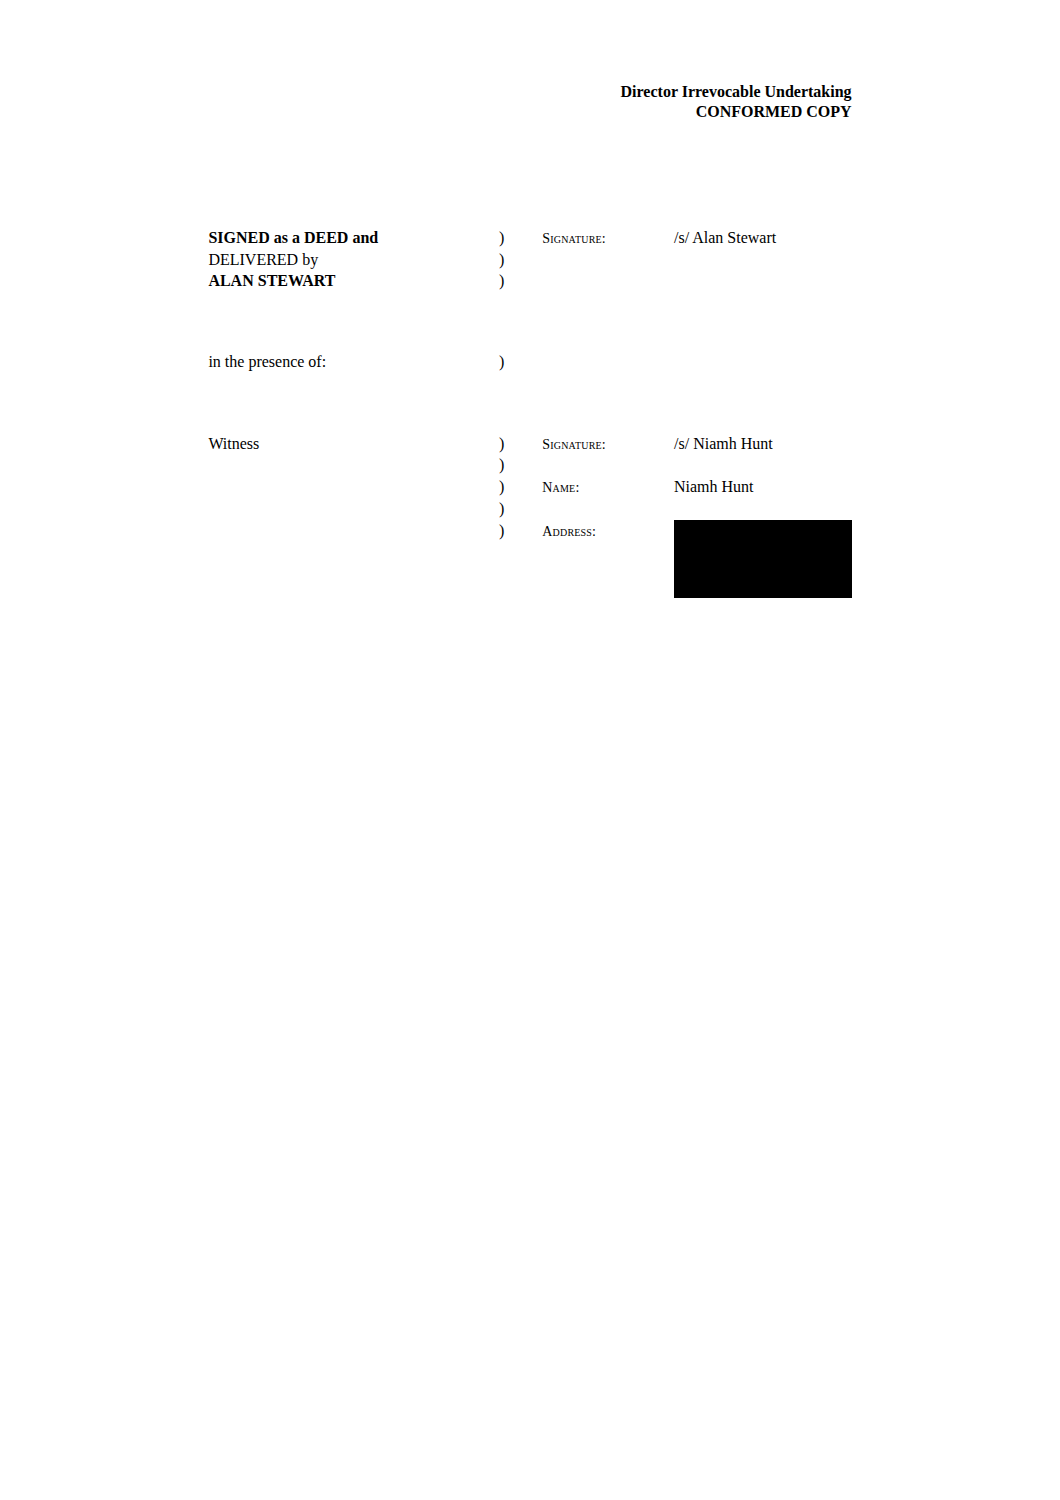Director Irrevocable Undertaking
CONFORMED COPY
| SIGNED as a DEED and DELIVERED by ALAN STEWART | ) ) ) | Signature: | /s/ Alan Stewart |
| in the presence of: | ) | | |
| Witness | ) | Signature: | /s/ Niamh Hunt |
| | ) | | |
| | ) | Name: | Niamh Hunt |
| | ) | | |
| | ) | Address: | |